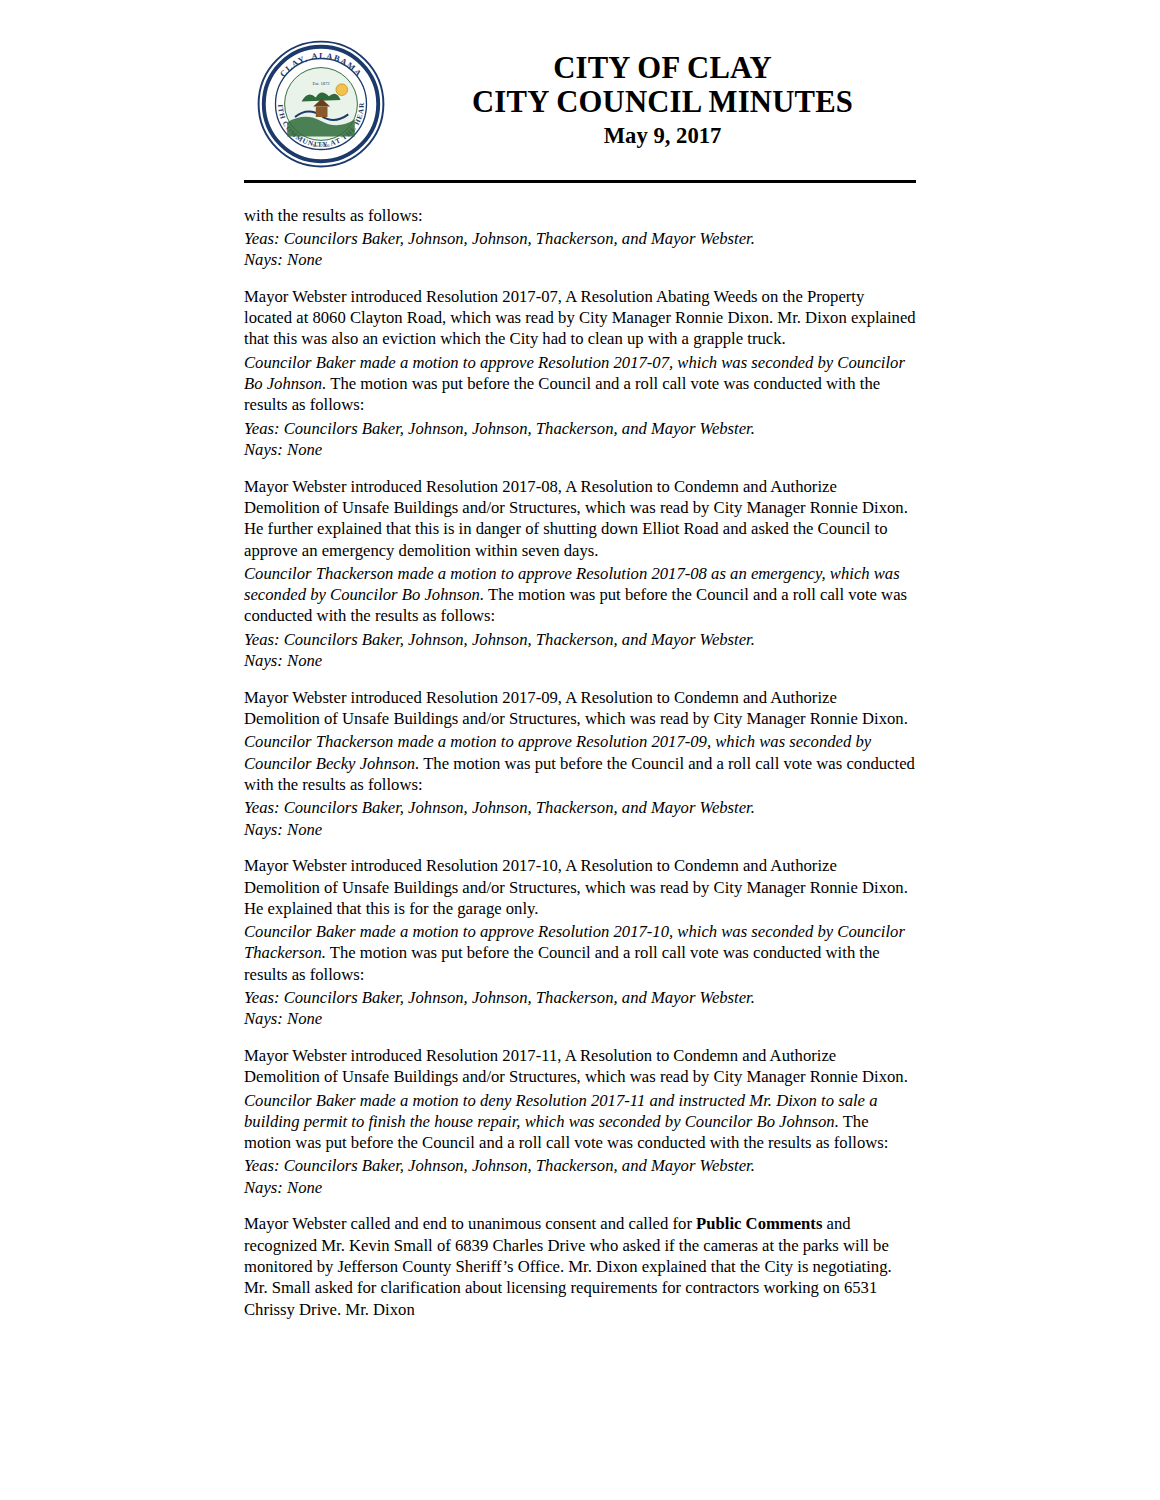CLAY, ALABAMA WITH COMMUNITY AT THE HEART Est. 1872 Inc. 2000
CITY OF CLAY
CITY COUNCIL MINUTES
May 9, 2017
with the results as follows:
Yeas: Councilors Baker, Johnson, Johnson, Thackerson, and Mayor Webster.
Nays: None
Mayor Webster introduced Resolution 2017-07, A Resolution Abating Weeds on the Property located at 8060 Clayton Road, which was read by City Manager Ronnie Dixon. Mr. Dixon explained that this was also an eviction which the City had to clean up with a grapple truck.
Councilor Baker made a motion to approve Resolution 2017-07, which was seconded by Councilor Bo Johnson. The motion was put before the Council and a roll call vote was conducted with the results as follows:
Yeas: Councilors Baker, Johnson, Johnson, Thackerson, and Mayor Webster.
Nays: None
Mayor Webster introduced Resolution 2017-08, A Resolution to Condemn and Authorize Demolition of Unsafe Buildings and/or Structures, which was read by City Manager Ronnie Dixon. He further explained that this is in danger of shutting down Elliot Road and asked the Council to approve an emergency demolition within seven days.
Councilor Thackerson made a motion to approve Resolution 2017-08 as an emergency, which was seconded by Councilor Bo Johnson. The motion was put before the Council and a roll call vote was conducted with the results as follows:
Yeas: Councilors Baker, Johnson, Johnson, Thackerson, and Mayor Webster.
Nays: None
Mayor Webster introduced Resolution 2017-09, A Resolution to Condemn and Authorize Demolition of Unsafe Buildings and/or Structures, which was read by City Manager Ronnie Dixon.
Councilor Thackerson made a motion to approve Resolution 2017-09, which was seconded by Councilor Becky Johnson. The motion was put before the Council and a roll call vote was conducted with the results as follows:
Yeas: Councilors Baker, Johnson, Johnson, Thackerson, and Mayor Webster.
Nays: None
Mayor Webster introduced Resolution 2017-10, A Resolution to Condemn and Authorize Demolition of Unsafe Buildings and/or Structures, which was read by City Manager Ronnie Dixon. He explained that this is for the garage only.
Councilor Baker made a motion to approve Resolution 2017-10, which was seconded by Councilor Thackerson. The motion was put before the Council and a roll call vote was conducted with the results as follows:
Yeas: Councilors Baker, Johnson, Johnson, Thackerson, and Mayor Webster.
Nays: None
Mayor Webster introduced Resolution 2017-11, A Resolution to Condemn and Authorize Demolition of Unsafe Buildings and/or Structures, which was read by City Manager Ronnie Dixon.
Councilor Baker made a motion to deny Resolution 2017-11 and instructed Mr. Dixon to sale a building permit to finish the house repair, which was seconded by Councilor Bo Johnson. The motion was put before the Council and a roll call vote was conducted with the results as follows:
Yeas: Councilors Baker, Johnson, Johnson, Thackerson, and Mayor Webster.
Nays: None
Mayor Webster called and end to unanimous consent and called for Public Comments and recognized Mr. Kevin Small of 6839 Charles Drive who asked if the cameras at the parks will be monitored by Jefferson County Sheriff’s Office. Mr. Dixon explained that the City is negotiating. Mr. Small asked for clarification about licensing requirements for contractors working on 6531 Chrissy Drive. Mr. Dixon